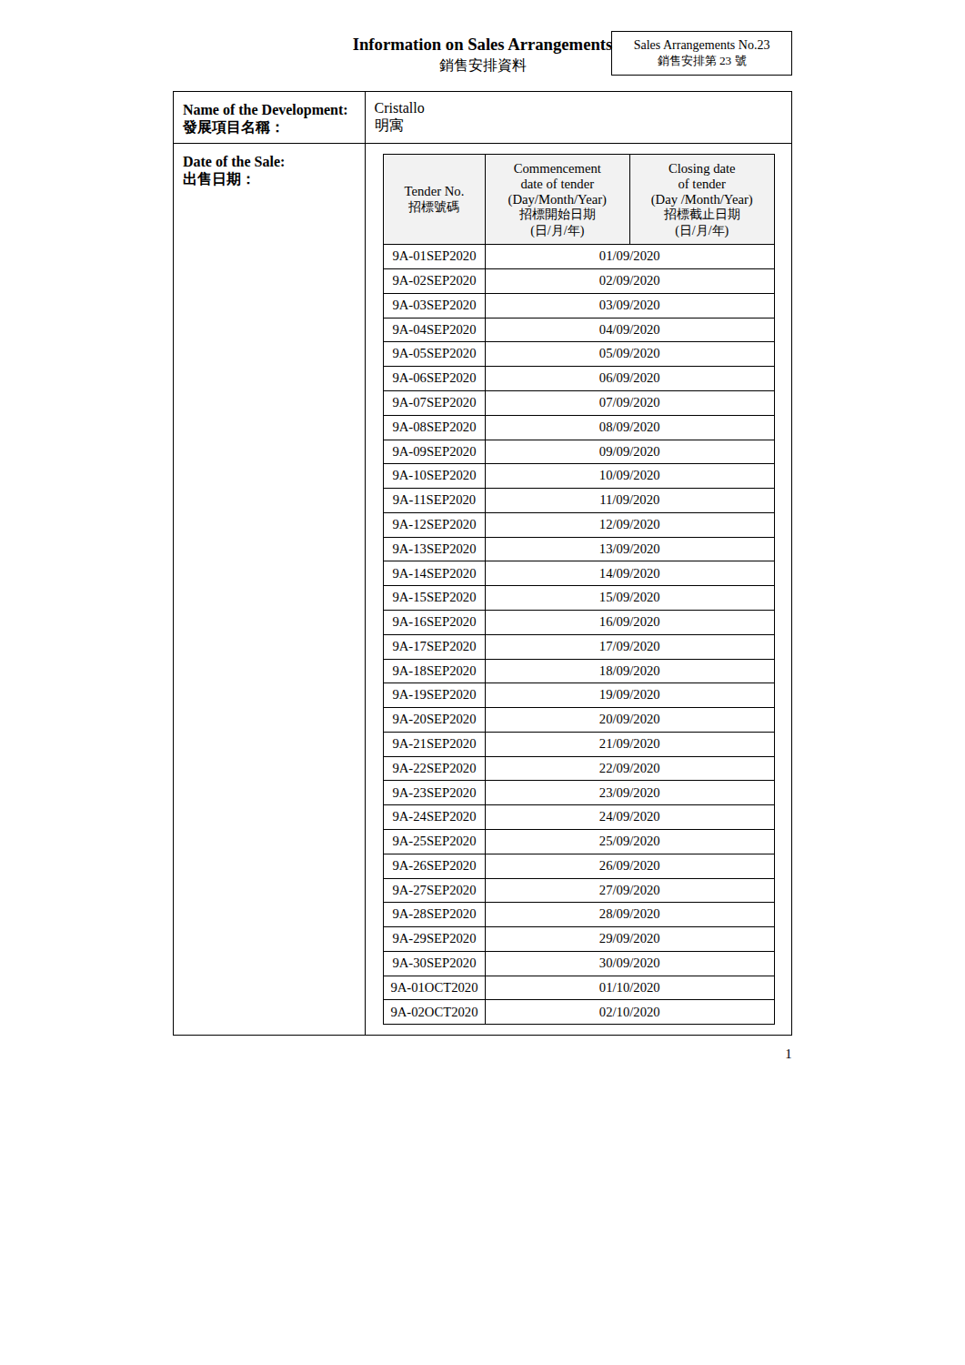Sales Arrangements No.23
銷售安排第 23 號
Information on Sales Arrangements
銷售安排資料
| Name of the Development: 發展項目名稱： | Cristallo 明寓 |
| Date of the Sale: 出售日期： | / Tender No. 招標號碼 / Commencement date of tender (Day/Month/Year) 招標開始日期 (日/月/年) / Closing date of tender (Day /Month/Year) 招標截止日期 (日/月/年) / / --- / --- / --- / / 9A-01SEP2020 / 01/09/2020 / / 9A-02SEP2020 / 02/09/2020 / / 9A-03SEP2020 / 03/09/2020 / / 9A-04SEP2020 / 04/09/2020 / / 9A-05SEP2020 / 05/09/2020 / / 9A-06SEP2020 / 06/09/2020 / / 9A-07SEP2020 / 07/09/2020 / / 9A-08SEP2020 / 08/09/2020 / / 9A-09SEP2020 / 09/09/2020 / / 9A-10SEP2020 / 10/09/2020 / / 9A-11SEP2020 / 11/09/2020 / / 9A-12SEP2020 / 12/09/2020 / / 9A-13SEP2020 / 13/09/2020 / / 9A-14SEP2020 / 14/09/2020 / / 9A-15SEP2020 / 15/09/2020 / / 9A-16SEP2020 / 16/09/2020 / / 9A-17SEP2020 / 17/09/2020 / / 9A-18SEP2020 / 18/09/2020 / / 9A-19SEP2020 / 19/09/2020 / / 9A-20SEP2020 / 20/09/2020 / / 9A-21SEP2020 / 21/09/2020 / / 9A-22SEP2020 / 22/09/2020 / / 9A-23SEP2020 / 23/09/2020 / / 9A-24SEP2020 / 24/09/2020 / / 9A-25SEP2020 / 25/09/2020 / / 9A-26SEP2020 / 26/09/2020 / / 9A-27SEP2020 / 27/09/2020 / / 9A-28SEP2020 / 28/09/2020 / / 9A-29SEP2020 / 29/09/2020 / / 9A-30SEP2020 / 30/09/2020 / / 9A-01OCT2020 / 01/10/2020 / / 9A-02OCT2020 / 02/10/2020 / |
1